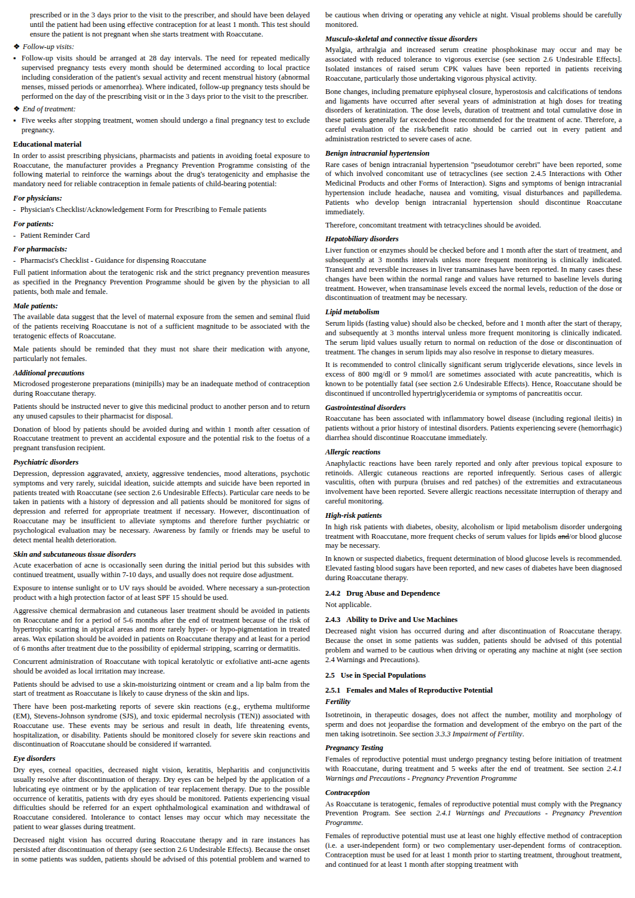prescribed or in the 3 days prior to the visit to the prescriber, and should have been delayed until the patient had been using effective contraception for at least 1 month. This test should ensure the patient is not pregnant when she starts treatment with Roaccutane.
Follow-up visits:
Follow-up visits should be arranged at 28 day intervals. The need for repeated medically supervised pregnancy tests every month should be determined according to local practice including consideration of the patient's sexual activity and recent menstrual history (abnormal menses, missed periods or amenorrhea). Where indicated, follow-up pregnancy tests should be performed on the day of the prescribing visit or in the 3 days prior to the visit to the prescriber.
End of treatment:
Five weeks after stopping treatment, women should undergo a final pregnancy test to exclude pregnancy.
Educational material
In order to assist prescribing physicians, pharmacists and patients in avoiding foetal exposure to Roaccutane, the manufacturer provides a Pregnancy Prevention Programme consisting of the following material to reinforce the warnings about the drug's teratogenicity and emphasise the mandatory need for reliable contraception in female patients of child-bearing potential:
For physicians:
Physician's Checklist/Acknowledgement Form for Prescribing to Female patients
For patients:
Patient Reminder Card
For pharmacists:
Pharmacist's Checklist - Guidance for dispensing Roaccutane
Full patient information about the teratogenic risk and the strict pregnancy prevention measures as specified in the Pregnancy Prevention Programme should be given by the physician to all patients, both male and female.
Male patients:
The available data suggest that the level of maternal exposure from the semen and seminal fluid of the patients receiving Roaccutane is not of a sufficient magnitude to be associated with the teratogenic effects of Roaccutane.
Male patients should be reminded that they must not share their medication with anyone, particularly not females.
Additional precautions
Microdosed progesterone preparations (minipills) may be an inadequate method of contraception during Roaccutane therapy.
Patients should be instructed never to give this medicinal product to another person and to return any unused capsules to their pharmacist for disposal.
Donation of blood by patients should be avoided during and within 1 month after cessation of Roaccutane treatment to prevent an accidental exposure and the potential risk to the foetus of a pregnant transfusion recipient.
Psychiatric disorders
Depression, depression aggravated, anxiety, aggressive tendencies, mood alterations, psychotic symptoms and very rarely, suicidal ideation, suicide attempts and suicide have been reported in patients treated with Roaccutane (see section 2.6 Undesirable Effects). Particular care needs to be taken in patients with a history of depression and all patients should be monitored for signs of depression and referred for appropriate treatment if necessary. However, discontinuation of Roaccutane may be insufficient to alleviate symptoms and therefore further psychiatric or psychological evaluation may be necessary. Awareness by family or friends may be useful to detect mental health deterioration.
Skin and subcutaneous tissue disorders
Acute exacerbation of acne is occasionally seen during the initial period but this subsides with continued treatment, usually within 7-10 days, and usually does not require dose adjustment.
Exposure to intense sunlight or to UV rays should be avoided. Where necessary a sun-protection product with a high protection factor of at least SPF 15 should be used.
Aggressive chemical dermabrasion and cutaneous laser treatment should be avoided in patients on Roaccutane and for a period of 5-6 months after the end of treatment because of the risk of hypertrophic scarring in atypical areas and more rarely hyper- or hypo-pigmentation in treated areas. Wax epilation should be avoided in patients on Roaccutane therapy and at least for a period of 6 months after treatment due to the possibility of epidermal stripping, scarring or dermatitis.
Concurrent administration of Roaccutane with topical keratolytic or exfoliative anti-acne agents should be avoided as local irritation may increase.
Patients should be advised to use a skin-moisturizing ointment or cream and a lip balm from the start of treatment as Roaccutane is likely to cause dryness of the skin and lips.
There have been post-marketing reports of severe skin reactions (e.g., erythema multiforme (EM), Stevens-Johnson syndrome (SJS), and toxic epidermal necrolysis (TEN)) associated with Roaccutane use. These events may be serious and result in death, life threatening events, hospitalization, or disability. Patients should be monitored closely for severe skin reactions and discontinuation of Roaccutane should be considered if warranted.
Eye disorders
Dry eyes, corneal opacities, decreased night vision, keratitis, blepharitis and conjunctivitis usually resolve after discontinuation of therapy. Dry eyes can be helped by the application of a lubricating eye ointment or by the application of tear replacement therapy. Due to the possible occurrence of keratitis, patients with dry eyes should be monitored. Patients experiencing visual difficulties should be referred for an expert ophthalmological examination and withdrawal of Roaccutane considered. Intolerance to contact lenses may occur which may necessitate the patient to wear glasses during treatment.
Decreased night vision has occurred during Roaccutane therapy and in rare instances has persisted after discontinuation of therapy (see section 2.6 Undesirable Effects). Because the onset in some patients was sudden, patients should be advised of this potential problem and warned to be cautious when driving or operating any vehicle at night. Visual problems should be carefully monitored.
Musculo-skeletal and connective tissue disorders
Myalgia, arthralgia and increased serum creatine phosphokinase may occur and may be associated with reduced tolerance to vigorous exercise (see section 2.6 Undesirable Effects]. Isolated instances of raised serum CPK values have been reported in patients receiving Roaccutane, particularly those undertaking vigorous physical activity.
Bone changes, including premature epiphyseal closure, hyperostosis and calcifications of tendons and ligaments have occurred after several years of administration at high doses for treating disorders of keratinization. The dose levels, duration of treatment and total cumulative dose in these patients generally far exceeded those recommended for the treatment of acne. Therefore, a careful evaluation of the risk/benefit ratio should be carried out in every patient and administration restricted to severe cases of acne.
Benign intracranial hypertension
Rare cases of benign intracranial hypertension "pseudotumor cerebri" have been reported, some of which involved concomitant use of tetracyclines (see section 2.4.5 Interactions with Other Medicinal Products and other Forms of Interaction). Signs and symptoms of benign intracranial hypertension include headache, nausea and vomiting, visual disturbances and papilledema. Patients who develop benign intracranial hypertension should discontinue Roaccutane immediately.
Therefore, concomitant treatment with tetracyclines should be avoided.
Hepatobiliary disorders
Liver function or enzymes should be checked before and 1 month after the start of treatment, and subsequently at 3 months intervals unless more frequent monitoring is clinically indicated. Transient and reversible increases in liver transaminases have been reported. In many cases these changes have been within the normal range and values have returned to baseline levels during treatment. However, when transaminase levels exceed the normal levels, reduction of the dose or discontinuation of treatment may be necessary.
Lipid metabolism
Serum lipids (fasting value) should also be checked, before and 1 month after the start of therapy, and subsequently at 3 months interval unless more frequent monitoring is clinically indicated. The serum lipid values usually return to normal on reduction of the dose or discontinuation of treatment. The changes in serum lipids may also resolve in response to dietary measures.
It is recommended to control clinically significant serum triglyceride elevations, since levels in excess of 800 mg/dl or 9 mmol/l are sometimes associated with acute pancreatitis, which is known to be potentially fatal (see section 2.6 Undesirable Effects). Hence, Roaccutane should be discontinued if uncontrolled hypertriglyceridemia or symptoms of pancreatitis occur.
Gastrointestinal disorders
Roaccutane has been associated with inflammatory bowel disease (including regional ileitis) in patients without a prior history of intestinal disorders. Patients experiencing severe (hemorrhagic) diarrhea should discontinue Roaccutane immediately.
Allergic reactions
Anaphylactic reactions have been rarely reported and only after previous topical exposure to retinoids. Allergic cutaneous reactions are reported infrequently. Serious cases of allergic vasculitis, often with purpura (bruises and red patches) of the extremities and extracutaneous involvement have been reported. Severe allergic reactions necessitate interruption of therapy and careful monitoring.
High-risk patients
In high risk patients with diabetes, obesity, alcoholism or lipid metabolism disorder undergoing treatment with Roaccutane, more frequent checks of serum values for lipids and/or blood glucose may be necessary.
In known or suspected diabetics, frequent determination of blood glucose levels is recommended. Elevated fasting blood sugars have been reported, and new cases of diabetes have been diagnosed during Roaccutane therapy.
2.4.2 Drug Abuse and Dependence
Not applicable.
2.4.3 Ability to Drive and Use Machines
Decreased night vision has occurred during and after discontinuation of Roaccutane therapy. Because the onset in some patients was sudden, patients should be advised of this potential problem and warned to be cautious when driving or operating any machine at night (see section 2.4 Warnings and Precautions).
2.5 Use in Special Populations
2.5.1 Females and Males of Reproductive Potential
Fertility
Isotretinoin, in therapeutic dosages, does not affect the number, motility and morphology of sperm and does not jeopardise the formation and development of the embryo on the part of the men taking isotretinoin. See section 3.3.3 Impairment of Fertility.
Pregnancy Testing
Females of reproductive potential must undergo pregnancy testing before initiation of treatment with Roaccutane, during treatment and 5 weeks after the end of treatment. See section 2.4.1 Warnings and Precautions - Pregnancy Prevention Programme
Contraception
As Roaccutane is teratogenic, females of reproductive potential must comply with the Pregnancy Prevention Program. See section 2.4.1 Warnings and Precautions - Pregnancy Prevention Programme.
Females of reproductive potential must use at least one highly effective method of contraception (i.e. a user-independent form) or two complementary user-dependent forms of contraception. Contraception must be used for at least 1 month prior to starting treatment, throughout treatment, and continued for at least 1 month after stopping treatment with